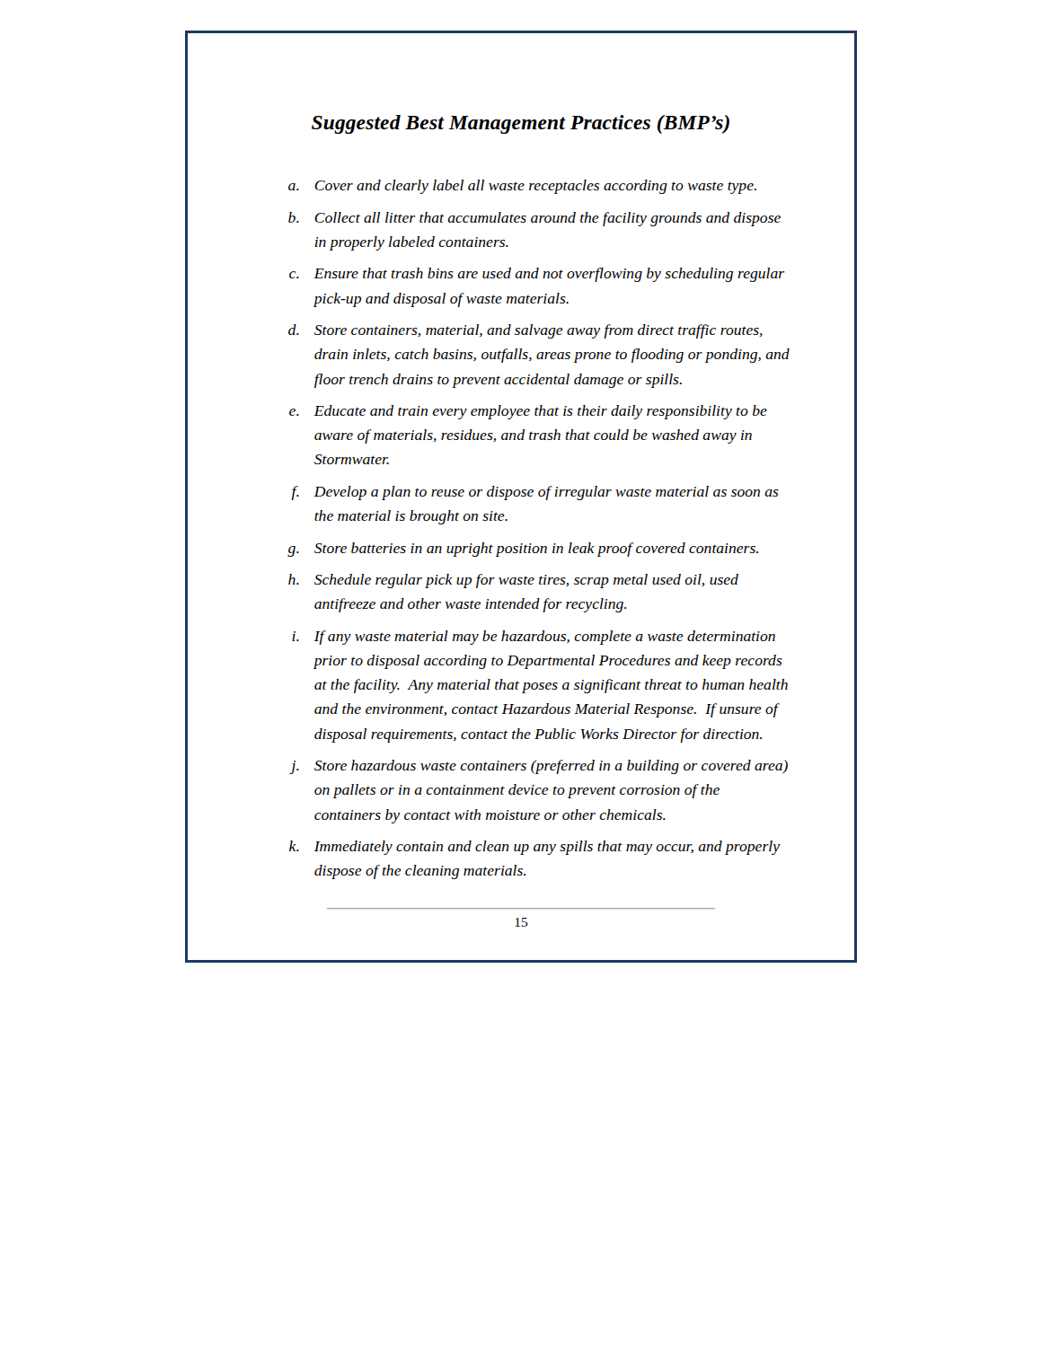Suggested Best Management Practices (BMP’s)
Cover and clearly label all waste receptacles according to waste type.
Collect all litter that accumulates around the facility grounds and dispose in properly labeled containers.
Ensure that trash bins are used and not overflowing by scheduling regular pick-up and disposal of waste materials.
Store containers, material, and salvage away from direct traffic routes, drain inlets, catch basins, outfalls, areas prone to flooding or ponding, and floor trench drains to prevent accidental damage or spills.
Educate and train every employee that is their daily responsibility to be aware of materials, residues, and trash that could be washed away in Stormwater.
Develop a plan to reuse or dispose of irregular waste material as soon as the material is brought on site.
Store batteries in an upright position in leak proof covered containers.
Schedule regular pick up for waste tires, scrap metal used oil, used antifreeze and other waste intended for recycling.
If any waste material may be hazardous, complete a waste determination prior to disposal according to Departmental Procedures and keep records at the facility. Any material that poses a significant threat to human health and the environment, contact Hazardous Material Response. If unsure of disposal requirements, contact the Public Works Director for direction.
Store hazardous waste containers (preferred in a building or covered area) on pallets or in a containment device to prevent corrosion of the containers by contact with moisture or other chemicals.
Immediately contain and clean up any spills that may occur, and properly dispose of the cleaning materials.
15